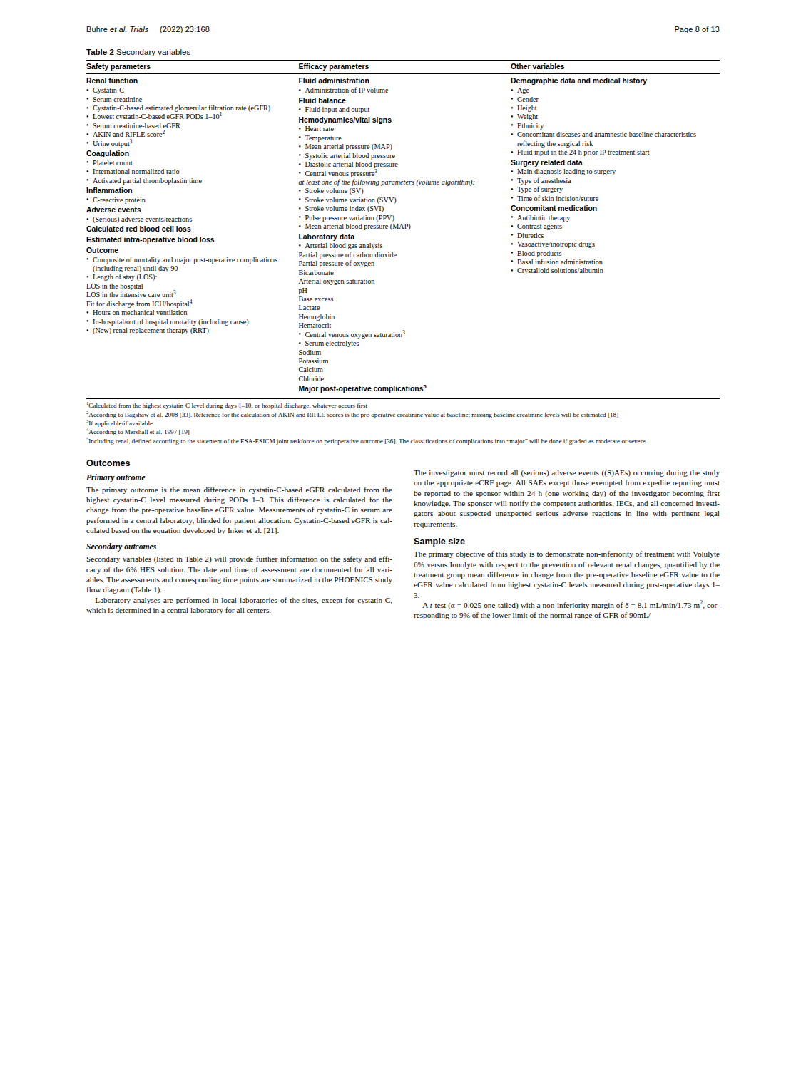Buhre et al. Trials (2022) 23:168
Page 8 of 13
Table 2 Secondary variables
| Safety parameters | Efficacy parameters | Other variables |
| --- | --- | --- |
| Renal function Cystatin-C Serum creatinine Cystatin-C-based estimated glomerular filtration rate (eGFR) Lowest cystatin-C-based eGFR PODs 1–10 1 Serum creatinine-based eGFR AKIN and RIFLE score 2 Urine output 3 Coagulation Platelet count International normalized ratio Activated partial thromboplastin time Inflammation C-reactive protein Adverse events (Serious) adverse events/reactions Calculated red blood cell loss Estimated intra-operative blood loss Outcome Composite of mortality and major post-operative complications (including renal) until day 90 Length of stay (LOS): LOS in the hospital LOS in the intensive care unit 3 Fit for discharge from ICU/hospital 4 Hours on mechanical ventilation In-hospital/out of hospital mortality (including cause) (New) renal replacement therapy (RRT) | Fluid administration Administration of IP volume Fluid balance Fluid input and output Hemodynamics/vital signs Heart rate Temperature Mean arterial pressure (MAP) Systolic arterial blood pressure Diastolic arterial blood pressure Central venous pressure 3 at least one of the following parameters (volume algorithm): Stroke volume (SV) Stroke volume variation (SVV) Stroke volume index (SVI) Pulse pressure variation (PPV) Mean arterial blood pressure (MAP) Laboratory data Arterial blood gas analysis Partial pressure of carbon dioxide Partial pressure of oxygen Bicarbonate Arterial oxygen saturation pH Base excess Lactate Hemoglobin Hematocrit Central venous oxygen saturation 3 Serum electrolytes Sodium Potassium Calcium Chloride Major post-operative complications 5 | Demographic data and medical history Age Gender Height Weight Ethnicity Concomitant diseases and anamnestic baseline characteristics reflecting the surgical risk Fluid input in the 24 h prior IP treatment start Surgery related data Main diagnosis leading to surgery Type of anesthesia Type of surgery Time of skin incision/suture Concomitant medication Antibiotic therapy Contrast agents Diuretics Vasoactive/inotropic drugs Blood products Basal infusion administration Crystalloid solutions/albumin |
1Calculated from the highest cystatin-C level during days 1–10, or hospital discharge, whatever occurs first
2According to Bagshaw et al. 2008 [33]. Reference for the calculation of AKIN and RIFLE scores is the pre-operative creatinine value at baseline; missing baseline creatinine levels will be estimated [18]
3If applicable/if available
4According to Marshall et al. 1997 [19]
5Including renal, defined according to the statement of the ESA-ESICM joint taskforce on perioperative outcome [36]. The classifications of complications into “major” will be done if graded as moderate or severe
Outcomes
Primary outcome
The primary outcome is the mean difference in cystatin-C-based eGFR calculated from the highest cystatin-C level measured during PODs 1–3. This difference is calculated for the change from the pre-operative baseline eGFR value. Measurements of cystatin-C in serum are performed in a central laboratory, blinded for patient allocation. Cystatin-C-based eGFR is calculated based on the equation developed by Inker et al. [21].
Secondary outcomes
Secondary variables (listed in Table 2) will provide further information on the safety and efficacy of the 6% HES solution. The date and time of assessment are documented for all variables. The assessments and corresponding time points are summarized in the PHOENICS study flow diagram (Table 1).
Laboratory analyses are performed in local laboratories of the sites, except for cystatin-C, which is determined in a central laboratory for all centers.
The investigator must record all (serious) adverse events ((S)AEs) occurring during the study on the appropriate eCRF page. All SAEs except those exempted from expedite reporting must be reported to the sponsor within 24 h (one working day) of the investigator becoming first knowledge. The sponsor will notify the competent authorities, IECs, and all concerned investigators about suspected unexpected serious adverse reactions in line with pertinent legal requirements.
Sample size
The primary objective of this study is to demonstrate non-inferiority of treatment with Volulyte 6% versus Ionolyte with respect to the prevention of relevant renal changes, quantified by the treatment group mean difference in change from the pre-operative baseline eGFR value to the eGFR value calculated from highest cystatin-C levels measured during post-operative days 1–3.
A t-test (α = 0.025 one-tailed) with a non-inferiority margin of δ = 8.1 mL/min/1.73 m2, corresponding to 9% of the lower limit of the normal range of GFR of 90mL/